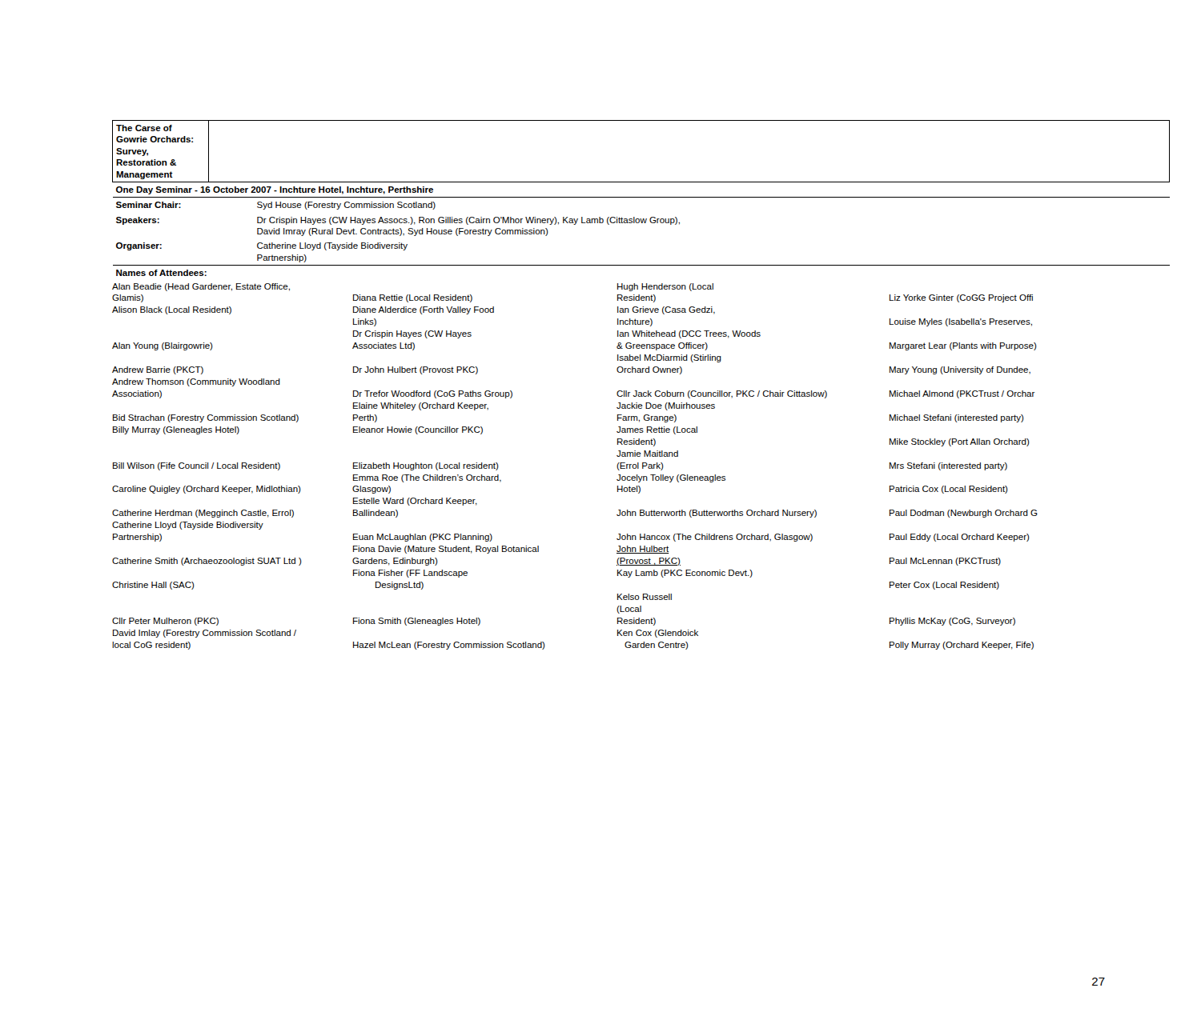| The Carse of Gowrie Orchards: Survey, Restoration & Management | |
| One Day Seminar - 16 October 2007 - Inchture Hotel, Inchture, Perthshire |
| Seminar Chair: | Syd House (Forestry Commission Scotland) |
| Speakers: | Dr Crispin Hayes (CW Hayes Assocs.), Ron Gillies (Cairn O'Mhor Winery), Kay Lamb (Cittaslow Group), David Imray (Rural Devt. Contracts), Syd House (Forestry Commission) |
| Organiser: | Catherine Lloyd (Tayside Biodiversity Partnership) |
| Names of Attendees: |
| Alan Beadie (Head Gardener, Estate Office, Glamis) | Diana Rettie (Local Resident) | Hugh Henderson (Local Resident) | Liz Yorke Ginter (CoGG Project Offi |
| Alison Black (Local Resident) | Diane Alderdice (Forth Valley Food Links) | Ian Grieve (Casa Gedzi, Inchture) | Louise Myles (Isabella's Preserves, |
| Alan Young (Blairgowrie) | Dr Crispin Hayes (CW Hayes Associates Ltd) | Ian Whitehead (DCC Trees, Woods & Greenspace Officer) | Margaret Lear (Plants with Purpose) |
| Andrew Barrie (PKCT) | Dr John Hulbert (Provost PKC) | Isabel McDiarmid (Stirling Orchard Owner) | Mary Young (University of Dundee, |
| Andrew Thomson (Community Woodland Association) | Dr Trefor Woodford (CoG Paths Group) | Cllr Jack Coburn (Councillor, PKC / Chair Cittaslow) | Michael Almond (PKCTrust / Orchar |
| Bid Strachan (Forestry Commission Scotland) | Elaine Whiteley (Orchard Keeper, Perth) | Jackie Doe (Muirhouses Farm, Grange) | Michael Stefani (interested party) |
| Billy Murray (Gleneagles Hotel) | Eleanor Howie (Councillor PKC) | James Rettie (Local Resident) | Mike Stockley (Port Allan Orchard) |
| Bill Wilson (Fife Council / Local Resident) | Elizabeth Houghton (Local resident) | Jamie Maitland (Errol Park) | Mrs Stefani (interested party) |
| Caroline Quigley (Orchard Keeper, Midlothian) | Emma Roe (The Children’s Orchard, Glasgow) | Jocelyn Tolley (Gleneagles Hotel) | Patricia Cox (Local Resident) |
| Catherine Herdman (Megginch Castle, Errol) | Estelle Ward (Orchard Keeper, Ballindean) | John Butterworth (Butterworths Orchard Nursery) | Paul Dodman (Newburgh Orchard G |
| Catherine Lloyd (Tayside Biodiversity Partnership) | Euan McLaughlan (PKC Planning) | John Hancox (The Childrens Orchard, Glasgow) | Paul Eddy (Local Orchard Keeper) |
| Catherine Smith (Archaeozoologist SUAT Ltd ) | Fiona Davie (Mature Student, Royal Botanical Gardens, Edinburgh) | John Hulbert (Provost , PKC) | Paul McLennan (PKCTrust) |
| Christine Hall (SAC) | Fiona Fisher (FF Landscape DesignsLtd) | Kay Lamb (PKC Economic Devt.) | Peter Cox (Local Resident) |
| Cllr Peter Mulheron (PKC) | Fiona Smith (Gleneagles Hotel) | Kelso Russell (Local Resident) | Phyllis McKay (CoG, Surveyor) |
| David Imlay (Forestry Commission Scotland / local CoG resident) | Hazel McLean (Forestry Commission Scotland) | Ken Cox (Glendoick Garden Centre) | Polly Murray (Orchard Keeper, Fife) |
27